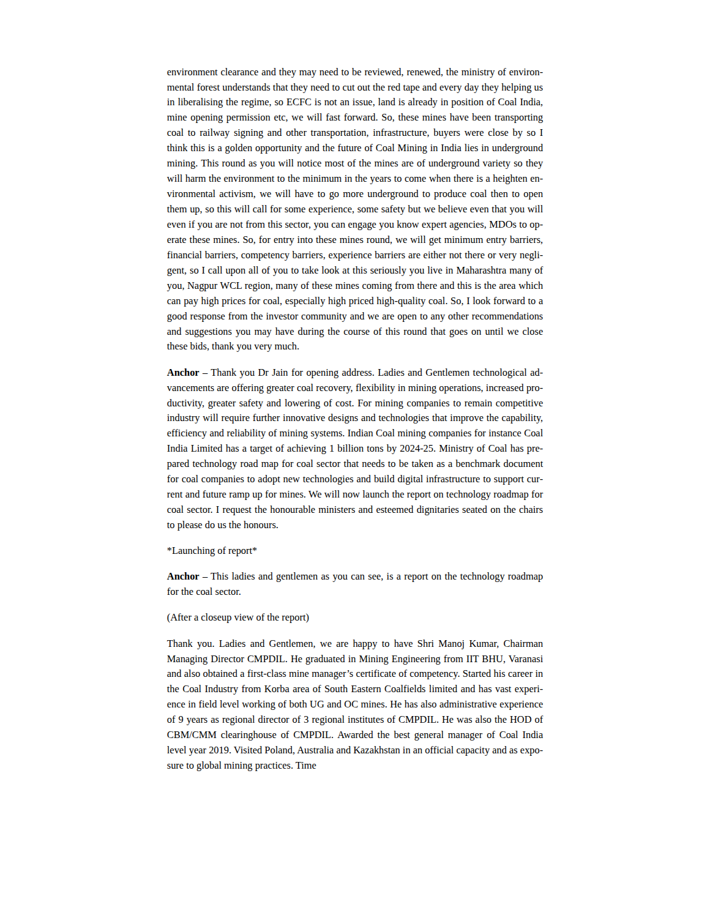environment clearance and they may need to be reviewed, renewed, the ministry of environmental forest understands that they need to cut out the red tape and every day they helping us in liberalising the regime, so ECFC is not an issue, land is already in position of Coal India, mine opening permission etc, we will fast forward. So, these mines have been transporting coal to railway signing and other transportation, infrastructure, buyers were close by so I think this is a golden opportunity and the future of Coal Mining in India lies in underground mining. This round as you will notice most of the mines are of underground variety so they will harm the environment to the minimum in the years to come when there is a heighten environmental activism, we will have to go more underground to produce coal then to open them up, so this will call for some experience, some safety but we believe even that you will even if you are not from this sector, you can engage you know expert agencies, MDOs to operate these mines. So, for entry into these mines round, we will get minimum entry barriers, financial barriers, competency barriers, experience barriers are either not there or very negligent, so I call upon all of you to take look at this seriously you live in Maharashtra many of you, Nagpur WCL region, many of these mines coming from there and this is the area which can pay high prices for coal, especially high priced high-quality coal. So, I look forward to a good response from the investor community and we are open to any other recommendations and suggestions you may have during the course of this round that goes on until we close these bids, thank you very much.
Anchor – Thank you Dr Jain for opening address. Ladies and Gentlemen technological advancements are offering greater coal recovery, flexibility in mining operations, increased productivity, greater safety and lowering of cost. For mining companies to remain competitive industry will require further innovative designs and technologies that improve the capability, efficiency and reliability of mining systems. Indian Coal mining companies for instance Coal India Limited has a target of achieving 1 billion tons by 2024-25. Ministry of Coal has prepared technology road map for coal sector that needs to be taken as a benchmark document for coal companies to adopt new technologies and build digital infrastructure to support current and future ramp up for mines. We will now launch the report on technology roadmap for coal sector. I request the honourable ministers and esteemed dignitaries seated on the chairs to please do us the honours.
*Launching of report*
Anchor – This ladies and gentlemen as you can see, is a report on the technology roadmap for the coal sector.
(After a closeup view of the report)
Thank you. Ladies and Gentlemen, we are happy to have Shri Manoj Kumar, Chairman Managing Director CMPDIL. He graduated in Mining Engineering from IIT BHU, Varanasi and also obtained a first-class mine manager’s certificate of competency. Started his career in the Coal Industry from Korba area of South Eastern Coalfields limited and has vast experience in field level working of both UG and OC mines. He has also administrative experience of 9 years as regional director of 3 regional institutes of CMPDIL. He was also the HOD of CBM/CMM clearinghouse of CMPDIL. Awarded the best general manager of Coal India level year 2019. Visited Poland, Australia and Kazakhstan in an official capacity and as exposure to global mining practices. Time